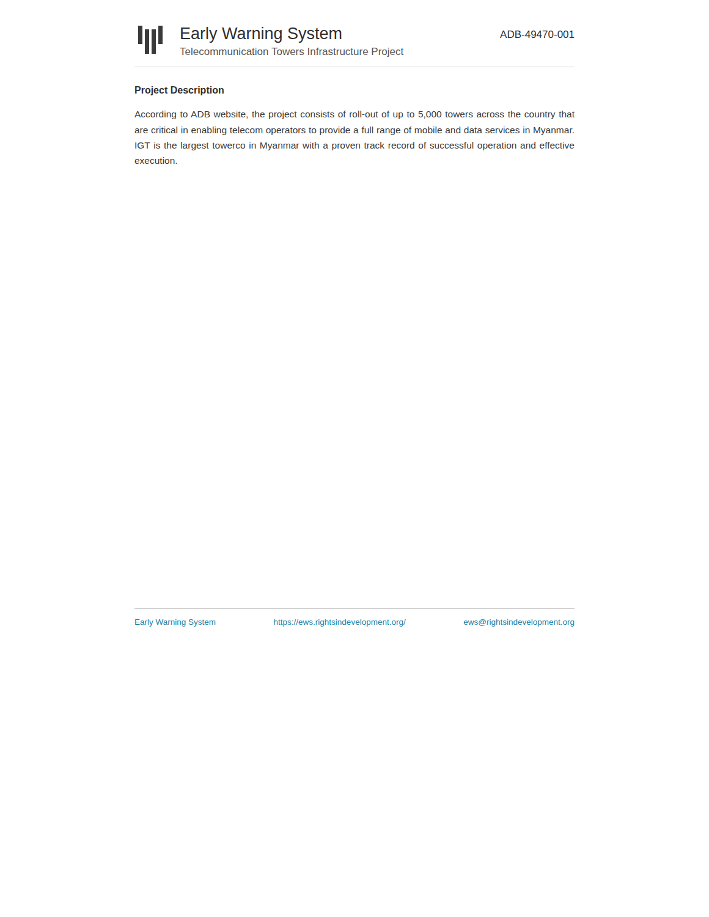Early Warning System
Telecommunication Towers Infrastructure Project
ADB-49470-001
Project Description
According to ADB website, the project consists of roll-out of up to 5,000 towers across the country that are critical in enabling telecom operators to provide a full range of mobile and data services in Myanmar. IGT is the largest towerco in Myanmar with a proven track record of successful operation and effective execution.
Early Warning System https://ews.rightsindevelopment.org/ ews@rightsindevelopment.org